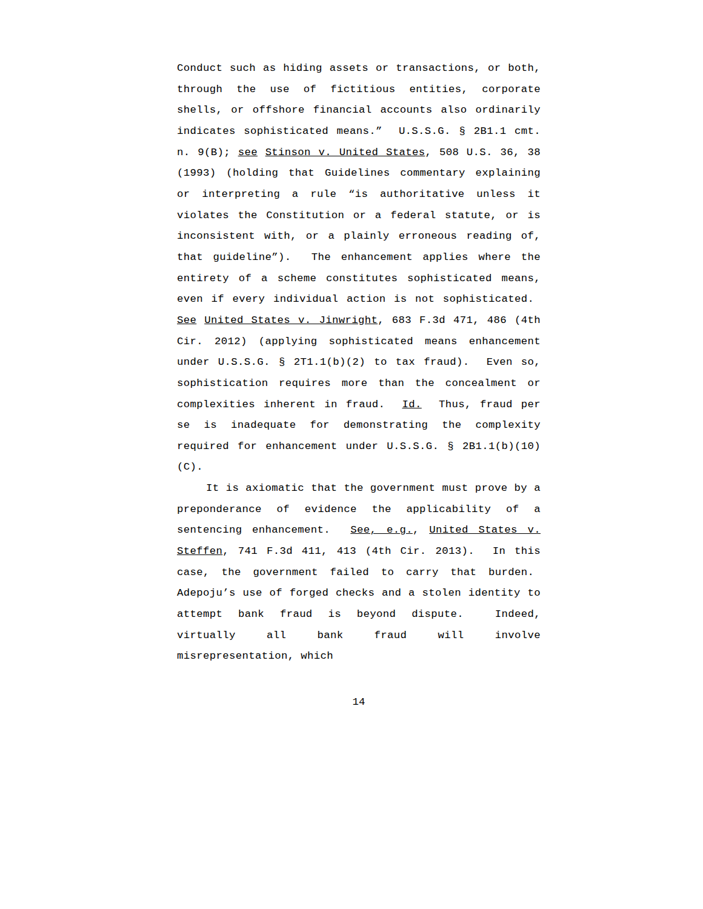Conduct such as hiding assets or transactions, or both, through the use of fictitious entities, corporate shells, or offshore financial accounts also ordinarily indicates sophisticated means.” U.S.S.G. § 2B1.1 cmt. n. 9(B); see Stinson v. United States, 508 U.S. 36, 38 (1993) (holding that Guidelines commentary explaining or interpreting a rule “is authoritative unless it violates the Constitution or a federal statute, or is inconsistent with, or a plainly erroneous reading of, that guideline”). The enhancement applies where the entirety of a scheme constitutes sophisticated means, even if every individual action is not sophisticated. See United States v. Jinwright, 683 F.3d 471, 486 (4th Cir. 2012) (applying sophisticated means enhancement under U.S.S.G. § 2T1.1(b)(2) to tax fraud). Even so, sophistication requires more than the concealment or complexities inherent in fraud. Id. Thus, fraud per se is inadequate for demonstrating the complexity required for enhancement under U.S.S.G. § 2B1.1(b)(10)(C).
It is axiomatic that the government must prove by a preponderance of evidence the applicability of a sentencing enhancement. See, e.g., United States v. Steffen, 741 F.3d 411, 413 (4th Cir. 2013). In this case, the government failed to carry that burden. Adepoju’s use of forged checks and a stolen identity to attempt bank fraud is beyond dispute. Indeed, virtually all bank fraud will involve misrepresentation, which
14